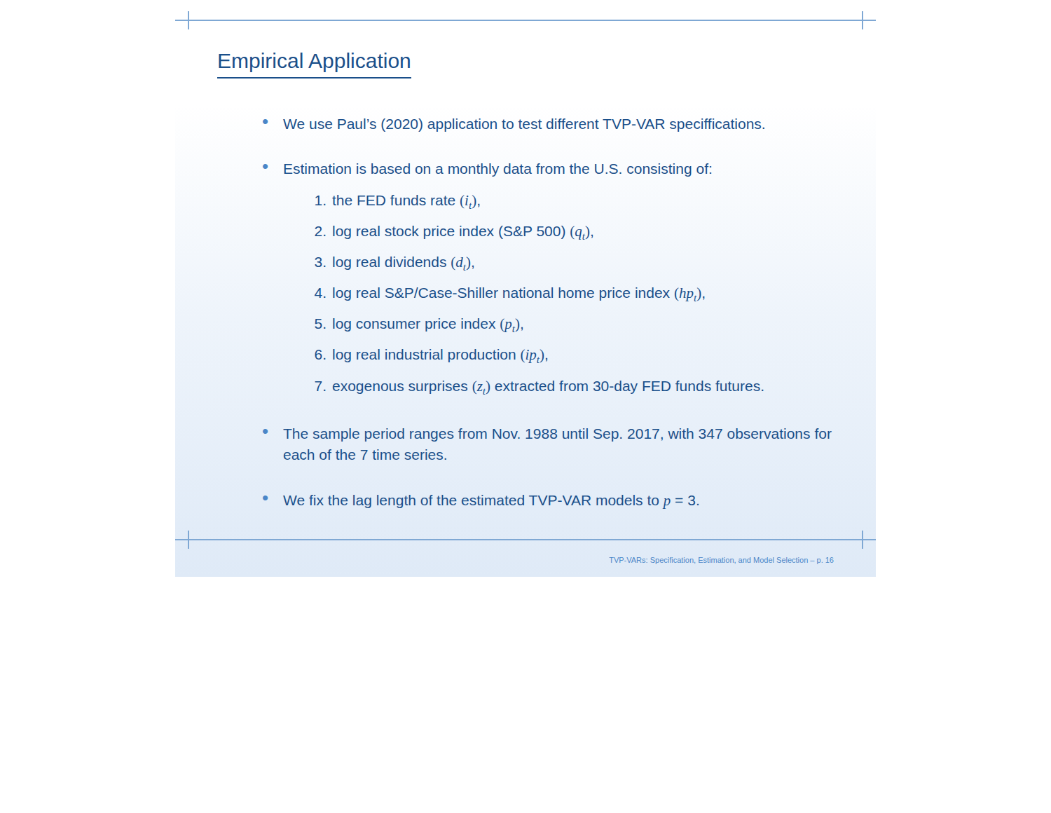Empirical Application
We use Paul’s (2020) application to test different TVP-VAR speciffications.
Estimation is based on a monthly data from the U.S. consisting of:
the FED funds rate (it),
log real stock price index (S&P 500) (qt),
log real dividends (dt),
log real S&P/Case-Shiller national home price index (hpt),
log consumer price index (pt),
log real industrial production (ipt),
exogenous surprises (zt) extracted from 30-day FED funds futures.
The sample period ranges from Nov. 1988 until Sep. 2017, with 347 observations for each of the 7 time series.
We fix the lag length of the estimated TVP-VAR models to p = 3.
TVP-VARs: Specification, Estimation, and Model Selection – p. 16